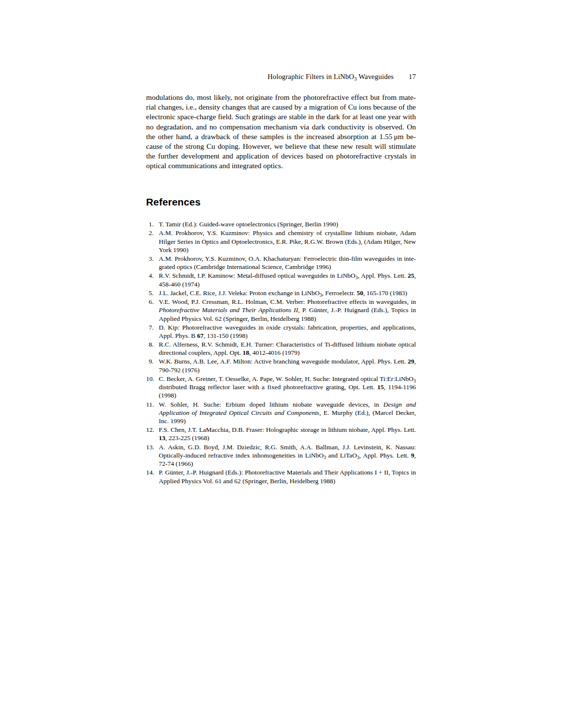Holographic Filters in LiNbO3 Waveguides 17
modulations do, most likely, not originate from the photorefractive effect but from material changes, i.e., density changes that are caused by a migration of Cu ions because of the electronic space-charge field. Such gratings are stable in the dark for at least one year with no degradation, and no compensation mechanism via dark conductivity is observed. On the other hand, a drawback of these samples is the increased absorption at 1.55 μm because of the strong Cu doping. However, we believe that these new result will stimulate the further development and application of devices based on photorefractive crystals in optical communications and integrated optics.
References
1. T. Tamir (Ed.): Guided-wave optoelectronics (Springer, Berlin 1990)
2. A.M. Prokhorov, Y.S. Kuzminov: Physics and chemistry of crystalline lithium niobate, Adam Hilger Series in Optics and Optoelectronics, E.R. Pike, R.G.W. Brown (Eds.), (Adam Hilger, New York 1990)
3. A.M. Prokhorov, Y.S. Kuzminov, O.A. Khachaturyan: Ferroelectric thin-film waveguides in integrated optics (Cambridge International Science, Cambridge 1996)
4. R.V. Schmidt, I.P. Kaminow: Metal-diffused optical waveguides in LiNbO3, Appl. Phys. Lett. 25, 458-460 (1974)
5. J.L. Jackel, C.E. Rice, J.J. Veleka: Proton exchange in LiNbO3, Ferroelectr. 50, 165-170 (1983)
6. V.E. Wood, P.J. Cressman, R.L. Holman, C.M. Verber: Photorefractive effects in waveguides, in Photorefractive Materials and Their Applications II, P. Günter, J.-P. Huignard (Eds.), Topics in Applied Physics Vol. 62 (Springer, Berlin, Heidelberg 1988)
7. D. Kip: Photorefractive waveguides in oxide crystals: fabrication, properties, and applications, Appl. Phys. B 67, 131-150 (1998)
8. R.C. Alferness, R.V. Schmidt, E.H. Turner: Characteristics of Ti-diffused lithium niobate optical directional couplers, Appl. Opt. 18, 4012-4016 (1979)
9. W.K. Burns, A.B. Lee, A.F. Milton: Active branching waveguide modulator, Appl. Phys. Lett. 29, 790-792 (1976)
10. C. Becker, A. Greiner, T. Oesselke, A. Pape, W. Sohler, H. Suche: Integrated optical Ti:Er:LiNbO3 distributed Bragg reflector laser with a fixed photorefractive grating, Opt. Lett. 15, 1194-1196 (1998)
11. W. Sohler, H. Suche: Erbium doped lithium niobate waveguide devices, in Design and Application of Integrated Optical Circuits and Components, E. Murphy (Ed.), (Marcel Decker, Inc. 1999)
12. F.S. Chen, J.T. LaMacchia, D.B. Fraser: Holographic storage in lithium niobate, Appl. Phys. Lett. 13, 223-225 (1968)
13. A. Askin, G.D. Boyd, J.M. Dziedzic, R.G. Smith, A.A. Ballman, J.J. Levinstein, K. Nassau: Optically-induced refractive index inhomogeneities in LiNbO3 and LiTaO3, Appl. Phys. Lett. 9, 72-74 (1966)
14. P. Günter, J.-P. Huignard (Eds.): Photorefractive Materials and Their Applications I + II, Topics in Applied Physics Vol. 61 and 62 (Springer, Berlin, Heidelberg 1988)